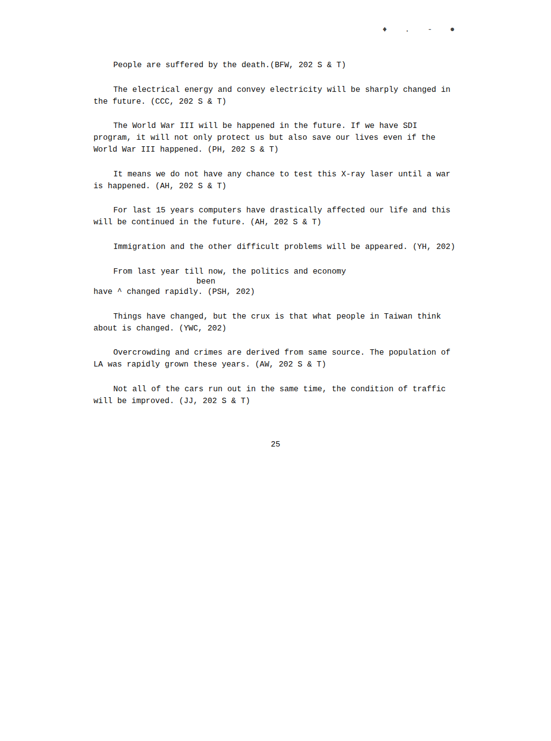♦ . - ●
People are suffered by the death.(BFW, 202 S & T)
The electrical energy and convey electricity will be sharply changed in the future. (CCC, 202 S & T)
The World War III will be happened in the future. If we have SDI program, it will not only protect us but also save our lives even if the World War III happened. (PH, 202 S & T)
It means we do not have any chance to test this X-ray laser until a war is happened. (AH, 202 S & T)
For last 15 years computers have drastically affected our life and this will be continued in the future. (AH, 202 S & T)
Immigration and the other difficult problems will be appeared. (YH, 202)
From last year till now, the politics and economybeenhave ^ changed rapidly. (PSH, 202)
Things have changed, but the crux is that what people in Taiwan think about is changed. (YWC, 202)
Overcrowding and crimes are derived from same source. The population of LA was rapidly grown these years. (AW, 202 S & T)
Not all of the cars run out in the same time, the condition of traffic will be improved. (JJ, 202 S & T)
25